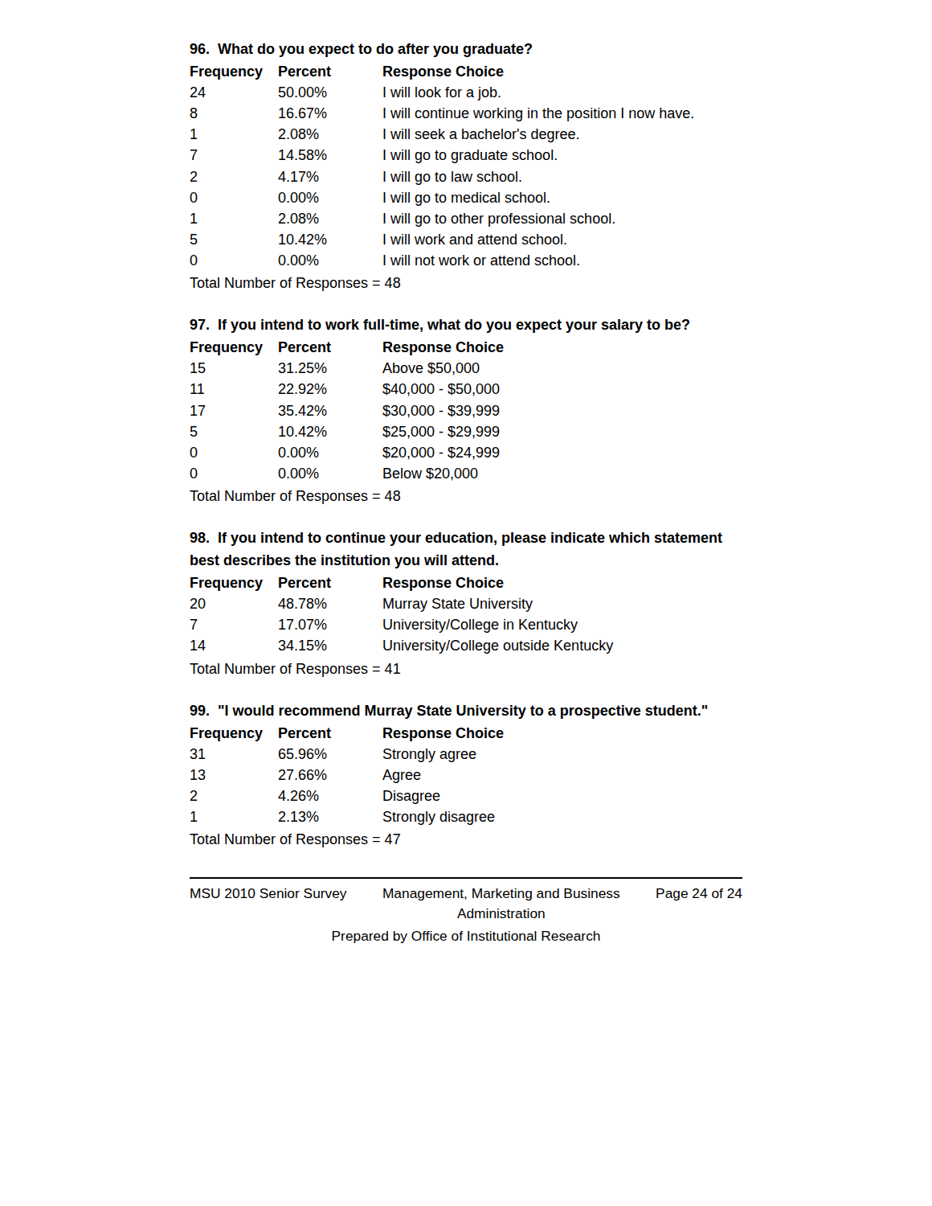96. What do you expect to do after you graduate?
| Frequency | Percent | Response Choice |
| --- | --- | --- |
| 24 | 50.00% | I will look for a job. |
| 8 | 16.67% | I will continue working in the position I now have. |
| 1 | 2.08% | I will seek a bachelor's degree. |
| 7 | 14.58% | I will go to graduate school. |
| 2 | 4.17% | I will go to law school. |
| 0 | 0.00% | I will go to medical school. |
| 1 | 2.08% | I will go to other professional school. |
| 5 | 10.42% | I will work and attend school. |
| 0 | 0.00% | I will not work or attend school. |
Total Number of Responses = 48
97. If you intend to work full-time, what do you expect your salary to be?
| Frequency | Percent | Response Choice |
| --- | --- | --- |
| 15 | 31.25% | Above $50,000 |
| 11 | 22.92% | $40,000 - $50,000 |
| 17 | 35.42% | $30,000 - $39,999 |
| 5 | 10.42% | $25,000 - $29,999 |
| 0 | 0.00% | $20,000 - $24,999 |
| 0 | 0.00% | Below $20,000 |
Total Number of Responses = 48
98. If you intend to continue your education, please indicate which statement
best describes the institution you will attend.
| Frequency | Percent | Response Choice |
| --- | --- | --- |
| 20 | 48.78% | Murray State University |
| 7 | 17.07% | University/College in Kentucky |
| 14 | 34.15% | University/College outside Kentucky |
Total Number of Responses = 41
99. "I would recommend Murray State University to a prospective student."
| Frequency | Percent | Response Choice |
| --- | --- | --- |
| 31 | 65.96% | Strongly agree |
| 13 | 27.66% | Agree |
| 2 | 4.26% | Disagree |
| 1 | 2.13% | Strongly disagree |
Total Number of Responses = 47
MSU 2010 Senior Survey Management, Marketing and Business Administration Page 24 of 24
Prepared by Office of Institutional Research